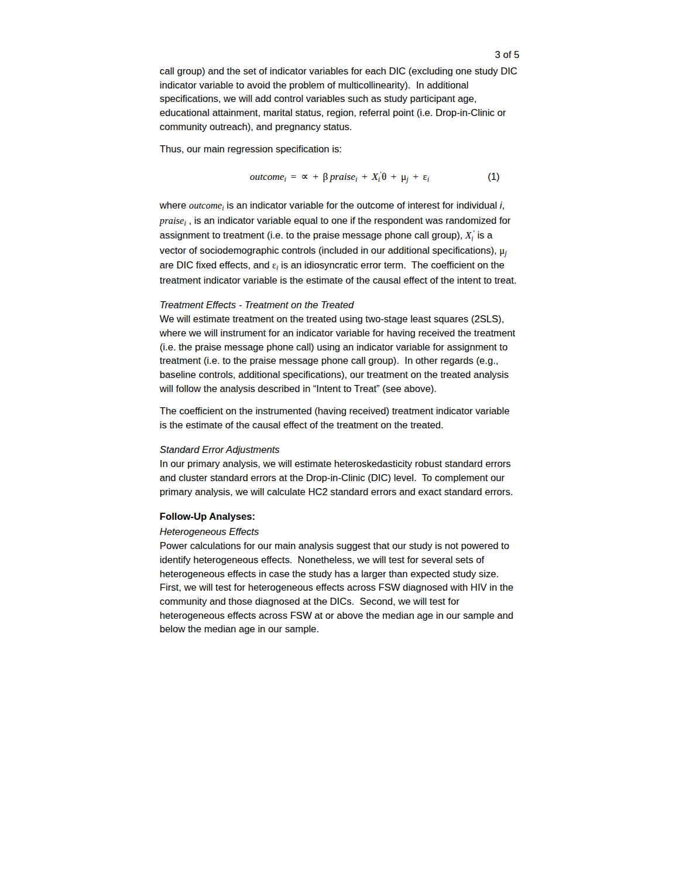3 of 5
call group) and the set of indicator variables for each DIC (excluding one study DIC indicator variable to avoid the problem of multicollinearity). In additional specifications, we will add control variables such as study participant age, educational attainment, marital status, region, referral point (i.e. Drop-in-Clinic or community outreach), and pregnancy status.
Thus, our main regression specification is:
outcomei = ∝ + β praisei + Xi′θ + μj + εi (1)
where outcomei is an indicator variable for the outcome of interest for individual i, praisei , is an indicator variable equal to one if the respondent was randomized for assignment to treatment (i.e. to the praise message phone call group), Xi′ is a vector of sociodemographic controls (included in our additional specifications), μj are DIC fixed effects, and εi is an idiosyncratic error term. The coefficient on the treatment indicator variable is the estimate of the causal effect of the intent to treat.
Treatment Effects - Treatment on the Treated
We will estimate treatment on the treated using two-stage least squares (2SLS), where we will instrument for an indicator variable for having received the treatment (i.e. the praise message phone call) using an indicator variable for assignment to treatment (i.e. to the praise message phone call group). In other regards (e.g., baseline controls, additional specifications), our treatment on the treated analysis will follow the analysis described in “Intent to Treat” (see above).
The coefficient on the instrumented (having received) treatment indicator variable is the estimate of the causal effect of the treatment on the treated.
Standard Error Adjustments
In our primary analysis, we will estimate heteroskedasticity robust standard errors and cluster standard errors at the Drop-in-Clinic (DIC) level. To complement our primary analysis, we will calculate HC2 standard errors and exact standard errors.
Follow-Up Analyses:
Heterogeneous Effects
Power calculations for our main analysis suggest that our study is not powered to identify heterogeneous effects. Nonetheless, we will test for several sets of heterogeneous effects in case the study has a larger than expected study size. First, we will test for heterogeneous effects across FSW diagnosed with HIV in the community and those diagnosed at the DICs. Second, we will test for heterogeneous effects across FSW at or above the median age in our sample and below the median age in our sample.